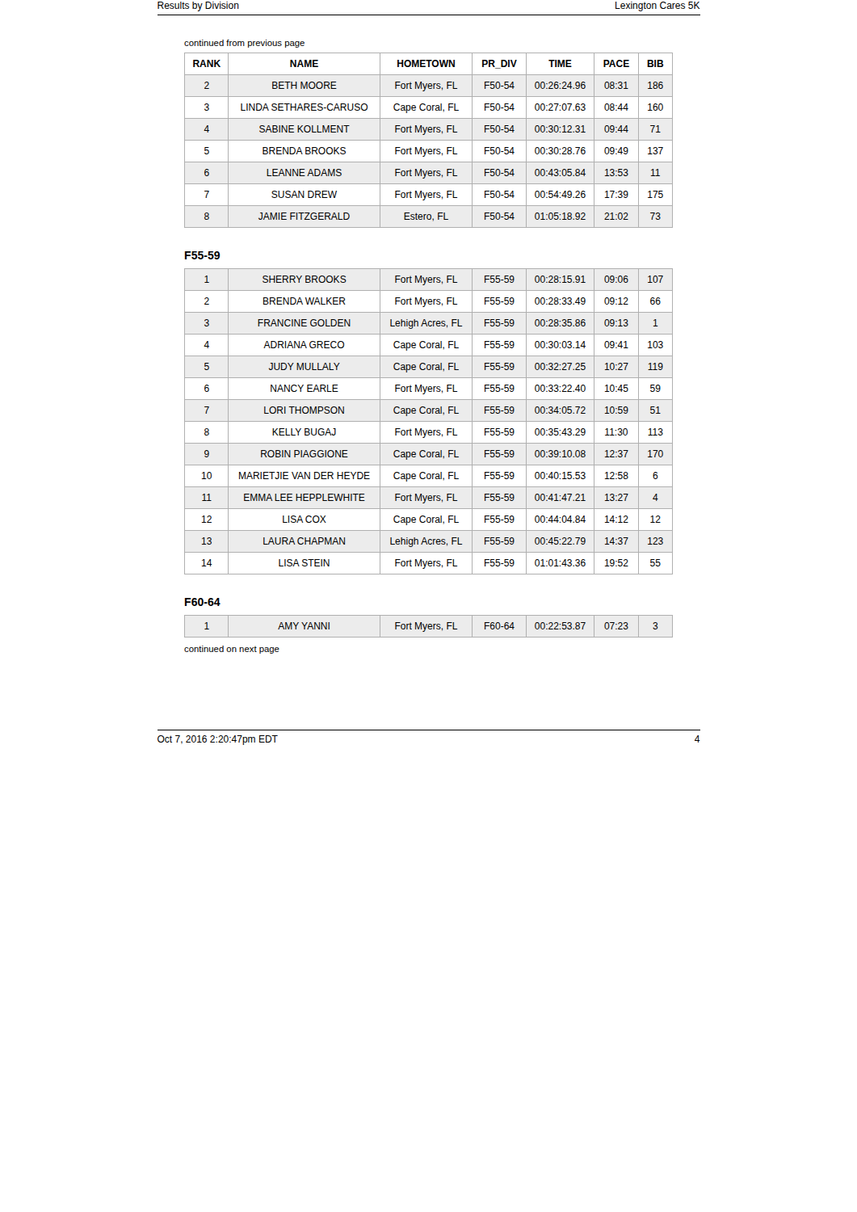Results by Division Lexington Cares 5K
continued from previous page
| RANK | NAME | HOMETOWN | PR_DIV | TIME | PACE | BIB |
| --- | --- | --- | --- | --- | --- | --- |
| 2 | BETH MOORE | Fort Myers, FL | F50-54 | 00:26:24.96 | 08:31 | 186 |
| 3 | LINDA SETHARES-CARUSO | Cape Coral, FL | F50-54 | 00:27:07.63 | 08:44 | 160 |
| 4 | SABINE KOLLMENT | Fort Myers, FL | F50-54 | 00:30:12.31 | 09:44 | 71 |
| 5 | BRENDA BROOKS | Fort Myers, FL | F50-54 | 00:30:28.76 | 09:49 | 137 |
| 6 | LEANNE ADAMS | Fort Myers, FL | F50-54 | 00:43:05.84 | 13:53 | 11 |
| 7 | SUSAN DREW | Fort Myers, FL | F50-54 | 00:54:49.26 | 17:39 | 175 |
| 8 | JAMIE FITZGERALD | Estero, FL | F50-54 | 01:05:18.92 | 21:02 | 73 |
F55-59
| 1 | SHERRY BROOKS | Fort Myers, FL | F55-59 | 00:28:15.91 | 09:06 | 107 |
| 2 | BRENDA WALKER | Fort Myers, FL | F55-59 | 00:28:33.49 | 09:12 | 66 |
| 3 | FRANCINE GOLDEN | Lehigh Acres, FL | F55-59 | 00:28:35.86 | 09:13 | 1 |
| 4 | ADRIANA GRECO | Cape Coral, FL | F55-59 | 00:30:03.14 | 09:41 | 103 |
| 5 | JUDY MULLALY | Cape Coral, FL | F55-59 | 00:32:27.25 | 10:27 | 119 |
| 6 | NANCY EARLE | Fort Myers, FL | F55-59 | 00:33:22.40 | 10:45 | 59 |
| 7 | LORI THOMPSON | Cape Coral, FL | F55-59 | 00:34:05.72 | 10:59 | 51 |
| 8 | KELLY BUGAJ | Fort Myers, FL | F55-59 | 00:35:43.29 | 11:30 | 113 |
| 9 | ROBIN PIAGGIONE | Cape Coral, FL | F55-59 | 00:39:10.08 | 12:37 | 170 |
| 10 | MARIETJIE VAN DER HEYDE | Cape Coral, FL | F55-59 | 00:40:15.53 | 12:58 | 6 |
| 11 | EMMA LEE HEPPLEWHITE | Fort Myers, FL | F55-59 | 00:41:47.21 | 13:27 | 4 |
| 12 | LISA COX | Cape Coral, FL | F55-59 | 00:44:04.84 | 14:12 | 12 |
| 13 | LAURA CHAPMAN | Lehigh Acres, FL | F55-59 | 00:45:22.79 | 14:37 | 123 |
| 14 | LISA STEIN | Fort Myers, FL | F55-59 | 01:01:43.36 | 19:52 | 55 |
F60-64
| 1 | AMY YANNI | Fort Myers, FL | F60-64 | 00:22:53.87 | 07:23 | 3 |
continued on next page
Oct 7, 2016 2:20:47pm EDT 4